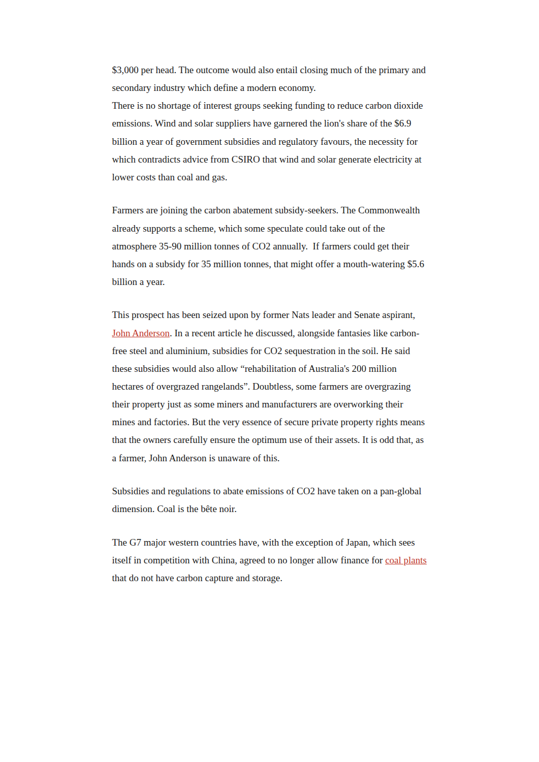$3,000 per head. The outcome would also entail closing much of the primary and secondary industry which define a modern economy.
There is no shortage of interest groups seeking funding to reduce carbon dioxide emissions. Wind and solar suppliers have garnered the lion's share of the $6.9 billion a year of government subsidies and regulatory favours, the necessity for which contradicts advice from CSIRO that wind and solar generate electricity at lower costs than coal and gas.
Farmers are joining the carbon abatement subsidy-seekers. The Commonwealth already supports a scheme, which some speculate could take out of the atmosphere 35-90 million tonnes of CO2 annually. If farmers could get their hands on a subsidy for 35 million tonnes, that might offer a mouth-watering $5.6 billion a year.
This prospect has been seized upon by former Nats leader and Senate aspirant, John Anderson. In a recent article he discussed, alongside fantasies like carbon-free steel and aluminium, subsidies for CO2 sequestration in the soil. He said these subsidies would also allow “rehabilitation of Australia's 200 million hectares of overgrazed rangelands”. Doubtless, some farmers are overgrazing their property just as some miners and manufacturers are overworking their mines and factories. But the very essence of secure private property rights means that the owners carefully ensure the optimum use of their assets. It is odd that, as a farmer, John Anderson is unaware of this.
Subsidies and regulations to abate emissions of CO2 have taken on a pan-global dimension. Coal is the bête noir.
The G7 major western countries have, with the exception of Japan, which sees itself in competition with China, agreed to no longer allow finance for coal plants that do not have carbon capture and storage.